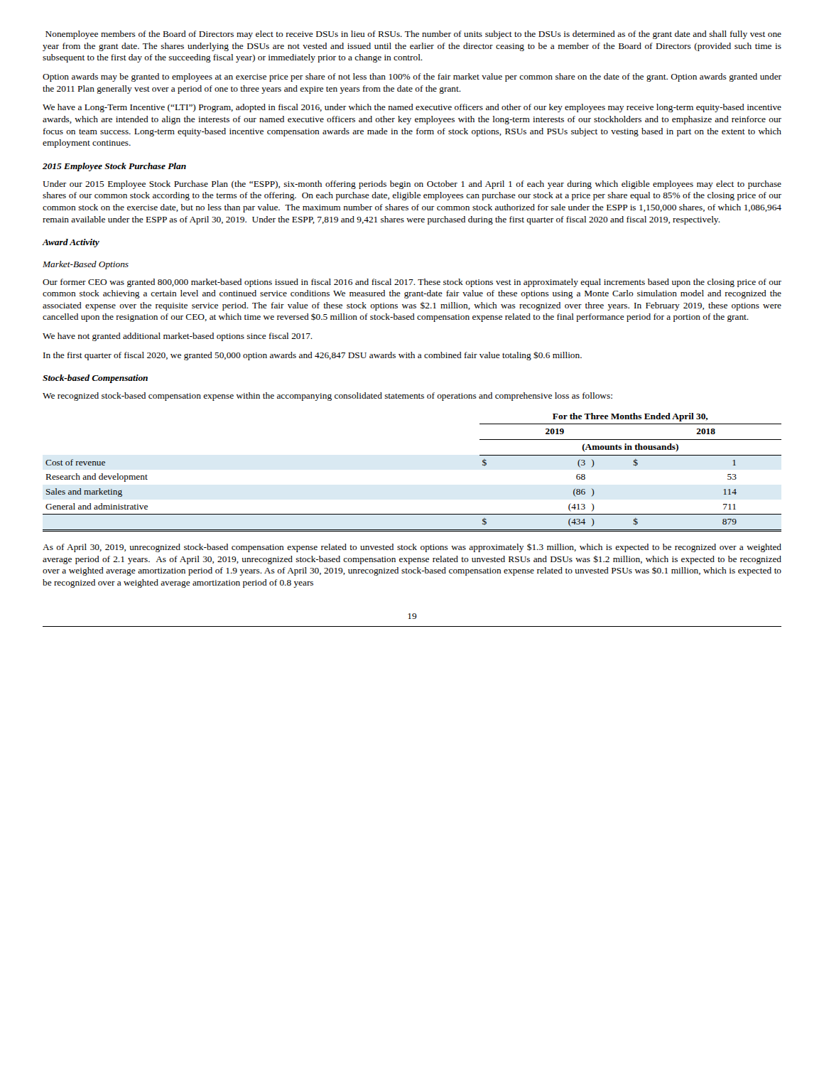Nonemployee members of the Board of Directors may elect to receive DSUs in lieu of RSUs. The number of units subject to the DSUs is determined as of the grant date and shall fully vest one year from the grant date. The shares underlying the DSUs are not vested and issued until the earlier of the director ceasing to be a member of the Board of Directors (provided such time is subsequent to the first day of the succeeding fiscal year) or immediately prior to a change in control.
Option awards may be granted to employees at an exercise price per share of not less than 100% of the fair market value per common share on the date of the grant. Option awards granted under the 2011 Plan generally vest over a period of one to three years and expire ten years from the date of the grant.
We have a Long-Term Incentive (“LTI”) Program, adopted in fiscal 2016, under which the named executive officers and other of our key employees may receive long-term equity-based incentive awards, which are intended to align the interests of our named executive officers and other key employees with the long-term interests of our stockholders and to emphasize and reinforce our focus on team success. Long-term equity-based incentive compensation awards are made in the form of stock options, RSUs and PSUs subject to vesting based in part on the extent to which employment continues.
2015 Employee Stock Purchase Plan
Under our 2015 Employee Stock Purchase Plan (the “ESPP), six-month offering periods begin on October 1 and April 1 of each year during which eligible employees may elect to purchase shares of our common stock according to the terms of the offering. On each purchase date, eligible employees can purchase our stock at a price per share equal to 85% of the closing price of our common stock on the exercise date, but no less than par value. The maximum number of shares of our common stock authorized for sale under the ESPP is 1,150,000 shares, of which 1,086,964 remain available under the ESPP as of April 30, 2019. Under the ESPP, 7,819 and 9,421 shares were purchased during the first quarter of fiscal 2020 and fiscal 2019, respectively.
Award Activity
Market-Based Options
Our former CEO was granted 800,000 market-based options issued in fiscal 2016 and fiscal 2017. These stock options vest in approximately equal increments based upon the closing price of our common stock achieving a certain level and continued service conditions We measured the grant-date fair value of these options using a Monte Carlo simulation model and recognized the associated expense over the requisite service period. The fair value of these stock options was $2.1 million, which was recognized over three years. In February 2019, these options were cancelled upon the resignation of our CEO, at which time we reversed $0.5 million of stock-based compensation expense related to the final performance period for a portion of the grant.
We have not granted additional market-based options since fiscal 2017.
In the first quarter of fiscal 2020, we granted 50,000 option awards and 426,847 DSU awards with a combined fair value totaling $0.6 million.
Stock-based Compensation
We recognized stock-based compensation expense within the accompanying consolidated statements of operations and comprehensive loss as follows:
| | For the Three Months Ended April 30, |
| | 2019 | 2018 |
| | (Amounts in thousands) |
| Cost of revenue | $ | (3 | ) | $ | 1 | |
| Research and development | | 68 | | | 53 | |
| Sales and marketing | | (86 | ) | | 114 | |
| General and administrative | | (413 | ) | | 711 | |
| | $ | (434 | ) | $ | 879 | |
As of April 30, 2019, unrecognized stock-based compensation expense related to unvested stock options was approximately $1.3 million, which is expected to be recognized over a weighted average period of 2.1 years. As of April 30, 2019, unrecognized stock-based compensation expense related to unvested RSUs and DSUs was $1.2 million, which is expected to be recognized over a weighted average amortization period of 1.9 years. As of April 30, 2019, unrecognized stock-based compensation expense related to unvested PSUs was $0.1 million, which is expected to be recognized over a weighted average amortization period of 0.8 years
19